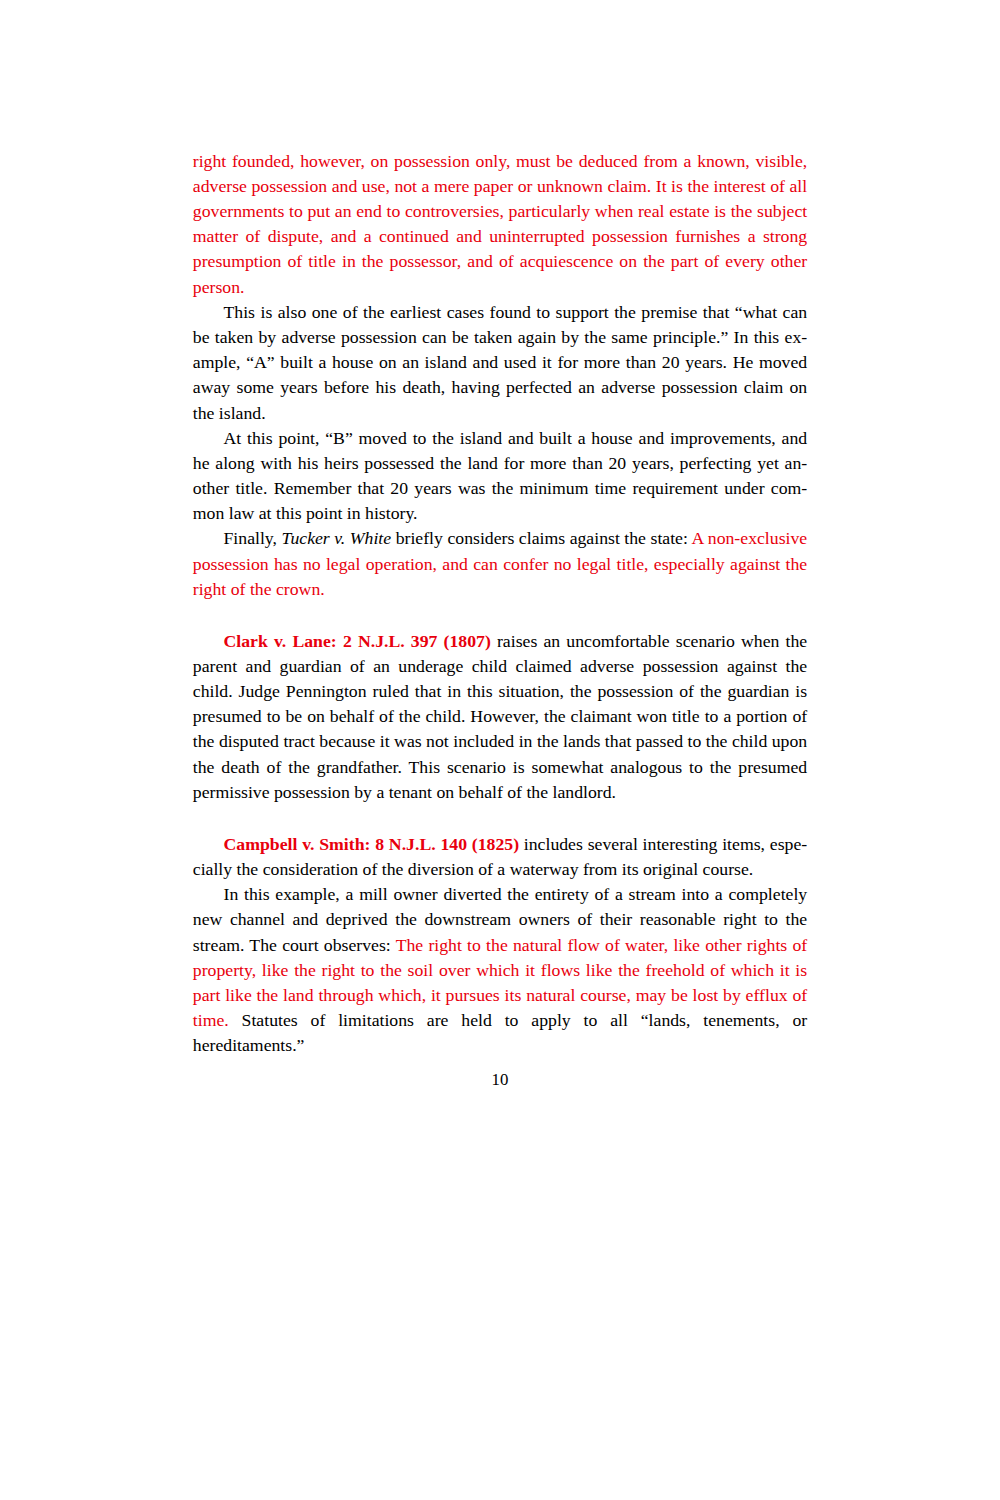right founded, however, on possession only, must be deduced from a known, visible, adverse possession and use, not a mere paper or unknown claim. It is the interest of all governments to put an end to controversies, particularly when real estate is the subject matter of dispute, and a continued and uninterrupted possession furnishes a strong presumption of title in the possessor, and of acquiescence on the part of every other person.
This is also one of the earliest cases found to support the premise that “what can be taken by adverse possession can be taken again by the same principle.” In this example, “A” built a house on an island and used it for more than 20 years. He moved away some years before his death, having perfected an adverse possession claim on the island.
At this point, “B” moved to the island and built a house and improvements, and he along with his heirs possessed the land for more than 20 years, perfecting yet another title. Remember that 20 years was the minimum time requirement under common law at this point in history.
Finally, Tucker v. White briefly considers claims against the state: A non-exclusive possession has no legal operation, and can confer no legal title, especially against the right of the crown.
Clark v. Lane: 2 N.J.L. 397 (1807) raises an uncomfortable scenario when the parent and guardian of an underage child claimed adverse possession against the child. Judge Pennington ruled that in this situation, the possession of the guardian is presumed to be on behalf of the child. However, the claimant won title to a portion of the disputed tract because it was not included in the lands that passed to the child upon the death of the grandfather. This scenario is somewhat analogous to the presumed permissive possession by a tenant on behalf of the landlord.
Campbell v. Smith: 8 N.J.L. 140 (1825) includes several interesting items, especially the consideration of the diversion of a waterway from its original course.
In this example, a mill owner diverted the entirety of a stream into a completely new channel and deprived the downstream owners of their reasonable right to the stream. The court observes: The right to the natural flow of water, like other rights of property, like the right to the soil over which it flows like the freehold of which it is part like the land through which, it pursues its natural course, may be lost by efflux of time. Statutes of limitations are held to apply to all “lands, tenements, or hereditaments.”
10